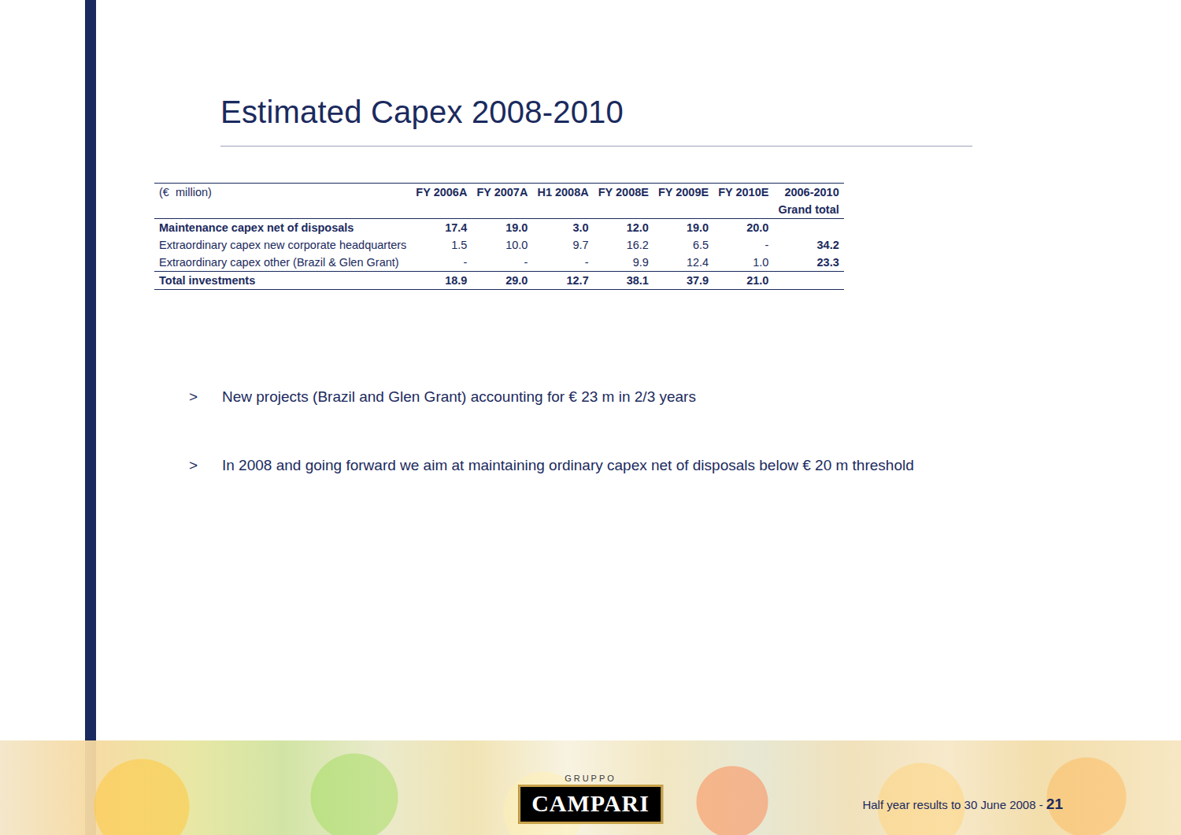Estimated Capex 2008-2010
| (€ million) | FY 2006A | FY 2007A | H1 2008A | FY 2008E | FY 2009E | FY 2010E | 2006-2010 |
| --- | --- | --- | --- | --- | --- | --- | --- |
| | | | | | | | Grand total |
| Maintenance capex net of disposals | 17.4 | 19.0 | 3.0 | 12.0 | 19.0 | 20.0 | |
| Extraordinary capex new corporate headquarters | 1.5 | 10.0 | 9.7 | 16.2 | 6.5 | - | 34.2 |
| Extraordinary capex other (Brazil & Glen Grant) | - | - | - | 9.9 | 12.4 | 1.0 | 23.3 |
| Total investments | 18.9 | 29.0 | 12.7 | 38.1 | 37.9 | 21.0 | |
>
New projects (Brazil and Glen Grant) accounting for € 23 m in 2/3 years
>
In 2008 and going forward we aim at maintaining ordinary capex net of disposals below € 20 m threshold
GRUPPO
CAMPARI
Half year results to 30 June 2008 - 21